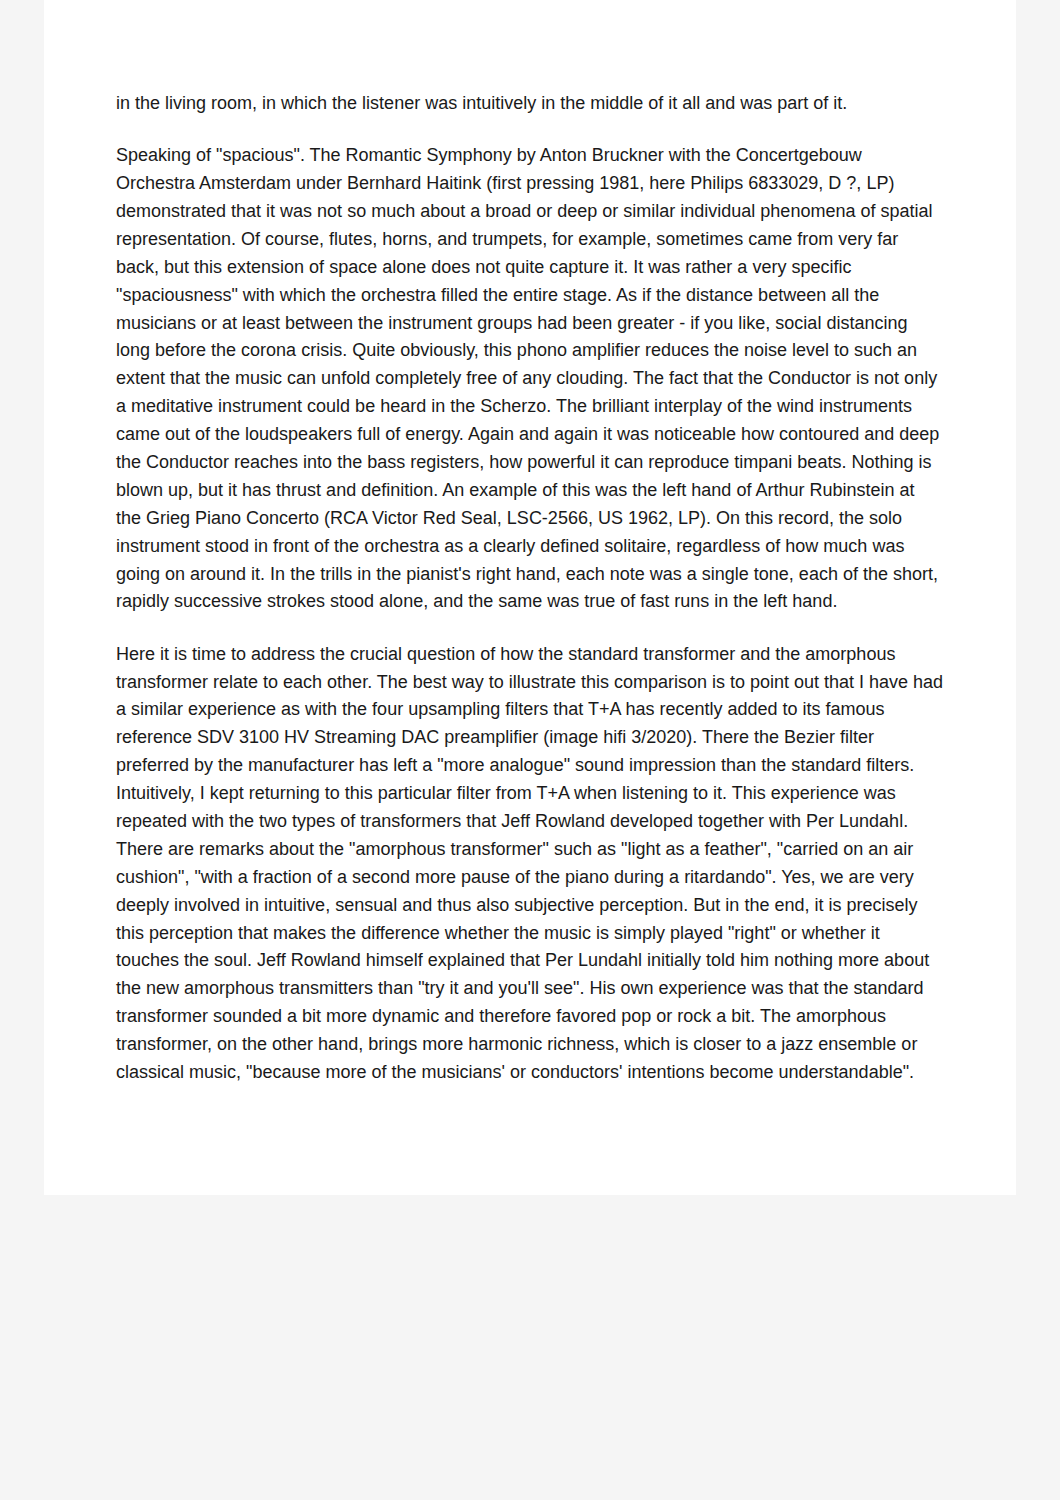in the living room, in which the listener was intuitively in the middle of it all and was part of it.
Speaking of "spacious". The Romantic Symphony by Anton Bruckner with the Concertgebouw Orchestra Amsterdam under Bernhard Haitink (first pressing 1981, here Philips 6833029, D ?, LP) demonstrated that it was not so much about a broad or deep or similar individual phenomena of spatial representation. Of course, flutes, horns, and trumpets, for example, sometimes came from very far back, but this extension of space alone does not quite capture it. It was rather a very specific "spaciousness" with which the orchestra filled the entire stage. As if the distance between all the musicians or at least between the instrument groups had been greater - if you like, social distancing long before the corona crisis. Quite obviously, this phono amplifier reduces the noise level to such an extent that the music can unfold completely free of any clouding. The fact that the Conductor is not only a meditative instrument could be heard in the Scherzo. The brilliant interplay of the wind instruments came out of the loudspeakers full of energy. Again and again it was noticeable how contoured and deep the Conductor reaches into the bass registers, how powerful it can reproduce timpani beats. Nothing is blown up, but it has thrust and definition. An example of this was the left hand of Arthur Rubinstein at the Grieg Piano Concerto (RCA Victor Red Seal, LSC-2566, US 1962, LP). On this record, the solo instrument stood in front of the orchestra as a clearly defined solitaire, regardless of how much was going on around it. In the trills in the pianist's right hand, each note was a single tone, each of the short, rapidly successive strokes stood alone, and the same was true of fast runs in the left hand.
Here it is time to address the crucial question of how the standard transformer and the amorphous transformer relate to each other. The best way to illustrate this comparison is to point out that I have had a similar experience as with the four upsampling filters that T+A has recently added to its famous reference SDV 3100 HV Streaming DAC preamplifier (image hifi 3/2020). There the Bezier filter preferred by the manufacturer has left a "more analogue" sound impression than the standard filters. Intuitively, I kept returning to this particular filter from T+A when listening to it. This experience was repeated with the two types of transformers that Jeff Rowland developed together with Per Lundahl. There are remarks about the "amorphous transformer" such as "light as a feather", "carried on an air cushion", "with a fraction of a second more pause of the piano during a ritardando". Yes, we are very deeply involved in intuitive, sensual and thus also subjective perception. But in the end, it is precisely this perception that makes the difference whether the music is simply played "right" or whether it touches the soul. Jeff Rowland himself explained that Per Lundahl initially told him nothing more about the new amorphous transmitters than "try it and you'll see". His own experience was that the standard transformer sounded a bit more dynamic and therefore favored pop or rock a bit. The amorphous transformer, on the other hand, brings more harmonic richness, which is closer to a jazz ensemble or classical music, "because more of the musicians' or conductors' intentions become understandable".